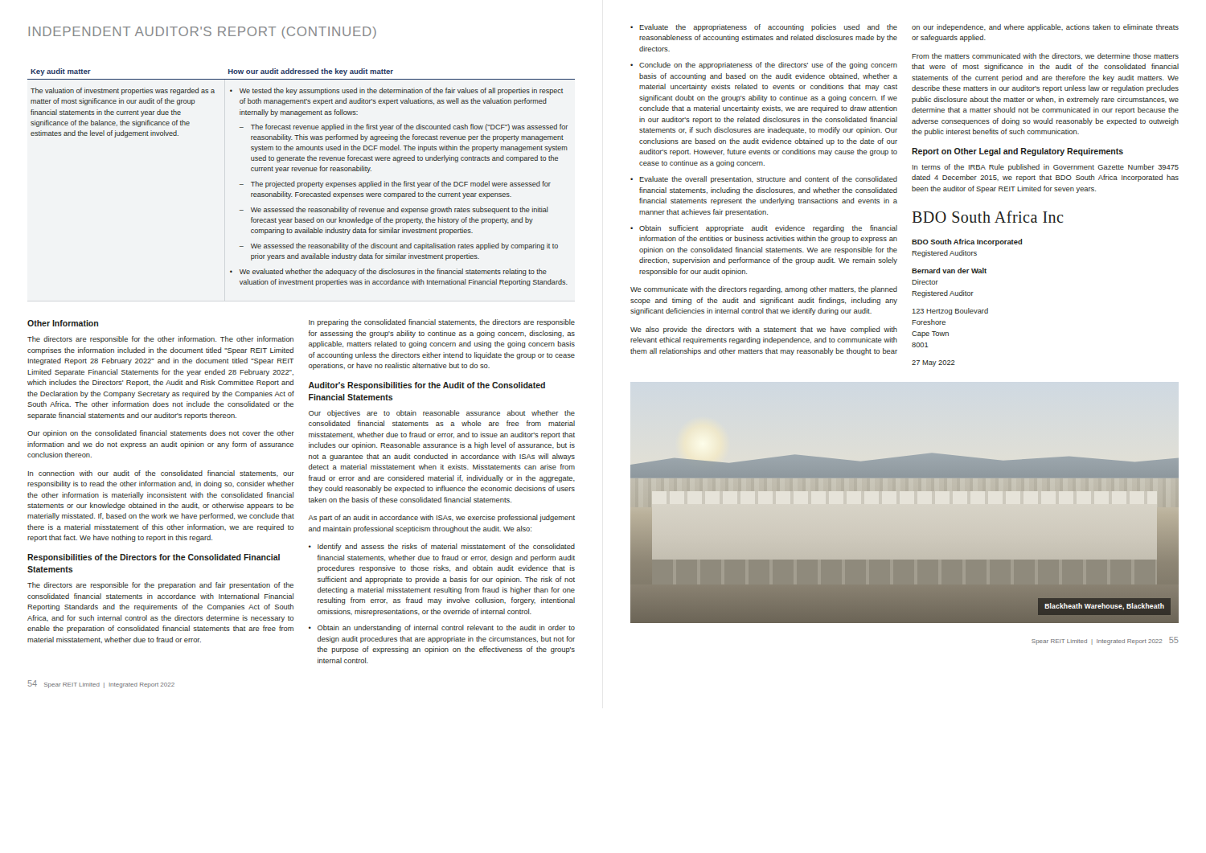Independent Auditor's Report (continued)
| Key audit matter | How our audit addressed the key audit matter |
| --- | --- |
| The valuation of investment properties was regarded as a matter of most significance in our audit of the group financial statements in the current year due the significance of the balance, the significance of the estimates and the level of judgement involved. | We tested the key assumptions used in the determination of the fair values of all properties in respect of both management's expert and auditor's expert valuations, as well as the valuation performed internally by management as follows: The forecast revenue applied in the first year of the discounted cash flow ("DCF") was assessed for reasonability. This was performed by agreeing the forecast revenue per the property management system to the amounts used in the DCF model. The inputs within the property management system used to generate the revenue forecast were agreed to underlying contracts and compared to the current year revenue for reasonability. The projected property expenses applied in the first year of the DCF model were assessed for reasonability. Forecasted expenses were compared to the current year expenses. We assessed the reasonability of revenue and expense growth rates subsequent to the initial forecast year based on our knowledge of the property, the history of the property, and by comparing to available industry data for similar investment properties. We assessed the reasonability of the discount and capitalisation rates applied by comparing it to prior years and available industry data for similar investment properties. We evaluated whether the adequacy of the disclosures in the financial statements relating to the valuation of investment properties was in accordance with International Financial Reporting Standards. |
Other Information
The directors are responsible for the other information. The other information comprises the information included in the document titled "Spear REIT Limited Integrated Report 28 February 2022" and in the document titled "Spear REIT Limited Separate Financial Statements for the year ended 28 February 2022", which includes the Directors' Report, the Audit and Risk Committee Report and the Declaration by the Company Secretary as required by the Companies Act of South Africa. The other information does not include the consolidated or the separate financial statements and our auditor's reports thereon.
Our opinion on the consolidated financial statements does not cover the other information and we do not express an audit opinion or any form of assurance conclusion thereon.
In connection with our audit of the consolidated financial statements, our responsibility is to read the other information and, in doing so, consider whether the other information is materially inconsistent with the consolidated financial statements or our knowledge obtained in the audit, or otherwise appears to be materially misstated. If, based on the work we have performed, we conclude that there is a material misstatement of this other information, we are required to report that fact. We have nothing to report in this regard.
Responsibilities of the Directors for the Consolidated Financial Statements
The directors are responsible for the preparation and fair presentation of the consolidated financial statements in accordance with International Financial Reporting Standards and the requirements of the Companies Act of South Africa, and for such internal control as the directors determine is necessary to enable the preparation of consolidated financial statements that are free from material misstatement, whether due to fraud or error.
In preparing the consolidated financial statements, the directors are responsible for assessing the group's ability to continue as a going concern, disclosing, as applicable, matters related to going concern and using the going concern basis of accounting unless the directors either intend to liquidate the group or to cease operations, or have no realistic alternative but to do so.
Auditor's Responsibilities for the Audit of the Consolidated Financial Statements
Our objectives are to obtain reasonable assurance about whether the consolidated financial statements as a whole are free from material misstatement, whether due to fraud or error, and to issue an auditor's report that includes our opinion. Reasonable assurance is a high level of assurance, but is not a guarantee that an audit conducted in accordance with ISAs will always detect a material misstatement when it exists. Misstatements can arise from fraud or error and are considered material if, individually or in the aggregate, they could reasonably be expected to influence the economic decisions of users taken on the basis of these consolidated financial statements.
As part of an audit in accordance with ISAs, we exercise professional judgement and maintain professional scepticism throughout the audit. We also:
Identify and assess the risks of material misstatement of the consolidated financial statements, whether due to fraud or error, design and perform audit procedures responsive to those risks, and obtain audit evidence that is sufficient and appropriate to provide a basis for our opinion. The risk of not detecting a material misstatement resulting from fraud is higher than for one resulting from error, as fraud may involve collusion, forgery, intentional omissions, misrepresentations, or the override of internal control.
Obtain an understanding of internal control relevant to the audit in order to design audit procedures that are appropriate in the circumstances, but not for the purpose of expressing an opinion on the effectiveness of the group's internal control.
54 Spear REIT Limited | Integrated Report 2022
Evaluate the appropriateness of accounting policies used and the reasonableness of accounting estimates and related disclosures made by the directors.
Conclude on the appropriateness of the directors' use of the going concern basis of accounting and based on the audit evidence obtained, whether a material uncertainty exists related to events or conditions that may cast significant doubt on the group's ability to continue as a going concern. If we conclude that a material uncertainty exists, we are required to draw attention in our auditor's report to the related disclosures in the consolidated financial statements or, if such disclosures are inadequate, to modify our opinion. Our conclusions are based on the audit evidence obtained up to the date of our auditor's report. However, future events or conditions may cause the group to cease to continue as a going concern.
Evaluate the overall presentation, structure and content of the consolidated financial statements, including the disclosures, and whether the consolidated financial statements represent the underlying transactions and events in a manner that achieves fair presentation.
Obtain sufficient appropriate audit evidence regarding the financial information of the entities or business activities within the group to express an opinion on the consolidated financial statements. We are responsible for the direction, supervision and performance of the group audit. We remain solely responsible for our audit opinion.
We communicate with the directors regarding, among other matters, the planned scope and timing of the audit and significant audit findings, including any significant deficiencies in internal control that we identify during our audit.
We also provide the directors with a statement that we have complied with relevant ethical requirements regarding independence, and to communicate with them all relationships and other matters that may reasonably be thought to bear on our independence, and where applicable, actions taken to eliminate threats or safeguards applied.
From the matters communicated with the directors, we determine those matters that were of most significance in the audit of the consolidated financial statements of the current period and are therefore the key audit matters. We describe these matters in our auditor's report unless law or regulation precludes public disclosure about the matter or when, in extremely rare circumstances, we determine that a matter should not be communicated in our report because the adverse consequences of doing so would reasonably be expected to outweigh the public interest benefits of such communication.
Report on Other Legal and Regulatory Requirements
In terms of the IRBA Rule published in Government Gazette Number 39475 dated 4 December 2015, we report that BDO South Africa Incorporated has been the auditor of Spear REIT Limited for seven years.
BDO South Africa Inc
BDO South Africa Incorporated
Registered Auditors
Bernard van der Walt
Director
Registered Auditor
123 Hertzog Boulevard
Foreshore
Cape Town
8001
27 May 2022
Blackheath Warehouse, Blackheath
Spear REIT Limited | Integrated Report 2022 55